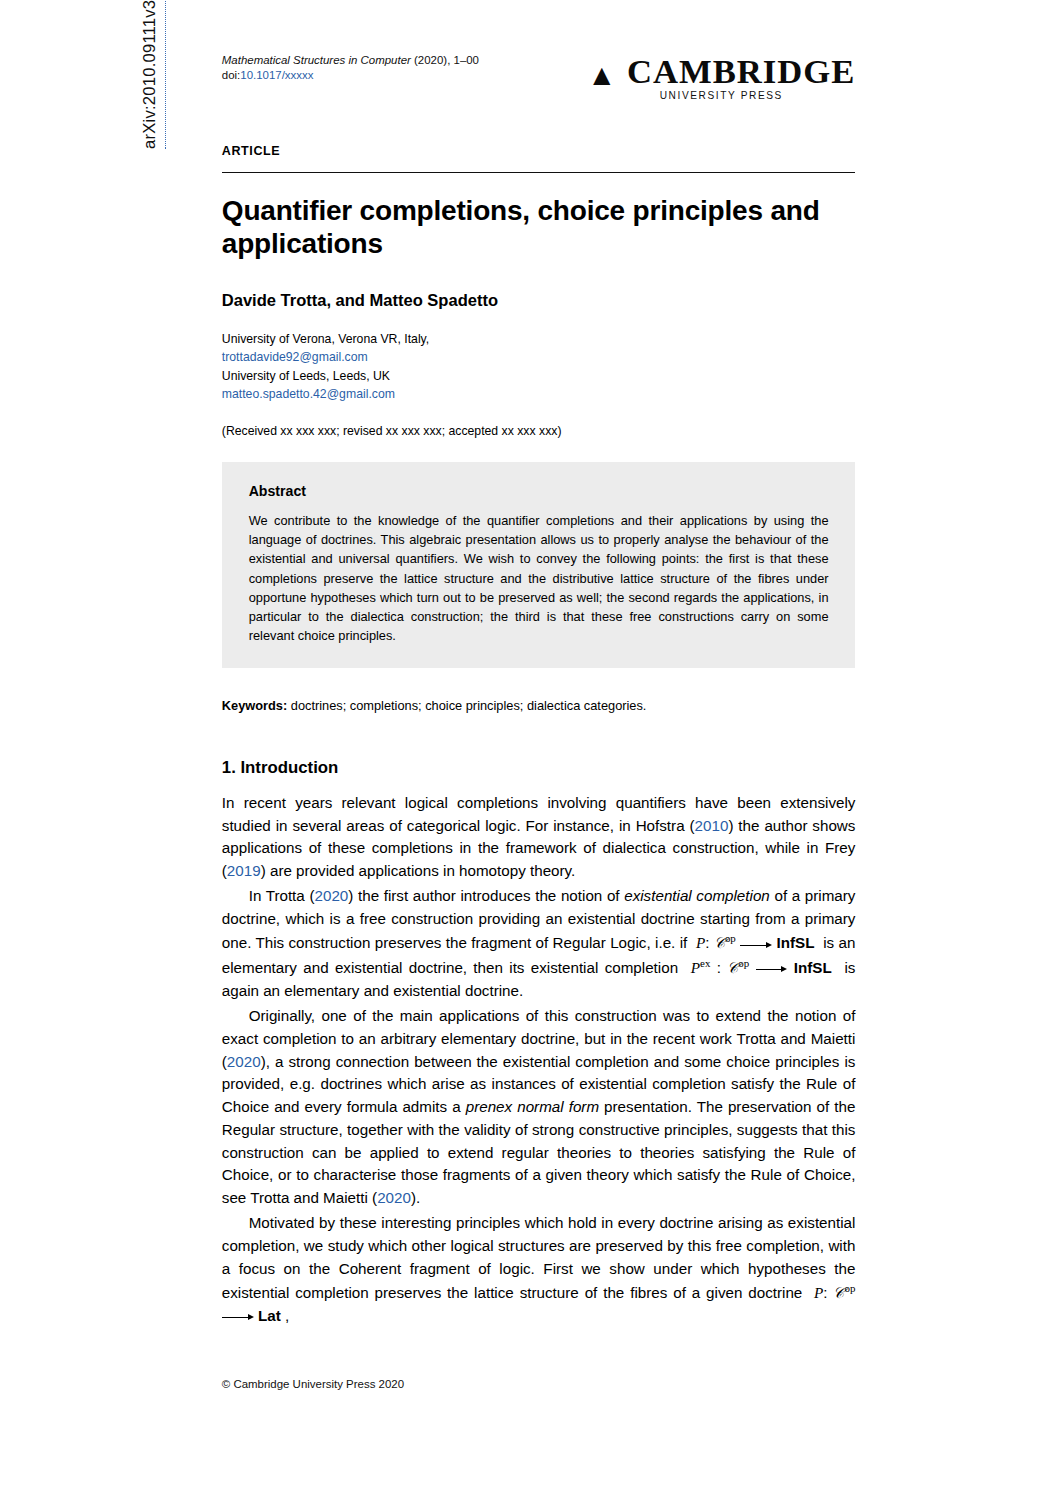arXiv:2010.09111v3 [math.CT] 2 Feb 2021
Mathematical Structures in Computer (2020), 1–00
doi:10.1017/xxxxx
▲ CAMBRIDGE
UNIVERSITY PRESS
ARTICLE
Quantifier completions, choice principles and applications
Davide Trotta, and Matteo Spadetto
University of Verona, Verona VR, Italy,
trottadavide92@gmail.com
University of Leeds, Leeds, UK
matteo.spadetto.42@gmail.com
(Received xx xxx xxx; revised xx xxx xxx; accepted xx xxx xxx)
Abstract
We contribute to the knowledge of the quantifier completions and their applications by using the language of doctrines. This algebraic presentation allows us to properly analyse the behaviour of the existential and universal quantifiers. We wish to convey the following points: the first is that these completions preserve the lattice structure and the distributive lattice structure of the fibres under opportune hypotheses which turn out to be preserved as well; the second regards the applications, in particular to the dialectica construction; the third is that these free constructions carry on some relevant choice principles.
Keywords: doctrines; completions; choice principles; dialectica categories.
1. Introduction
In recent years relevant logical completions involving quantifiers have been extensively studied in several areas of categorical logic. For instance, in Hofstra (2010) the author shows applications of these completions in the framework of dialectica construction, while in Frey (2019) are provided applications in homotopy theory.
In Trotta (2020) the first author introduces the notion of existential completion of a primary doctrine, which is a free construction providing an existential doctrine starting from a primary one. This construction preserves the fragment of Regular Logic, i.e. if P: 𝒞op InfSL is an elementary and existential doctrine, then its existential completion Pex : 𝒞op InfSL is again an elementary and existential doctrine.
Originally, one of the main applications of this construction was to extend the notion of exact completion to an arbitrary elementary doctrine, but in the recent work Trotta and Maietti (2020), a strong connection between the existential completion and some choice principles is provided, e.g. doctrines which arise as instances of existential completion satisfy the Rule of Choice and every formula admits a prenex normal form presentation. The preservation of the Regular structure, together with the validity of strong constructive principles, suggests that this construction can be applied to extend regular theories to theories satisfying the Rule of Choice, or to characterise those fragments of a given theory which satisfy the Rule of Choice, see Trotta and Maietti (2020).
Motivated by these interesting principles which hold in every doctrine arising as existential completion, we study which other logical structures are preserved by this free completion, with a focus on the Coherent fragment of logic. First we show under which hypotheses the existential completion preserves the lattice structure of the fibres of a given doctrine P: 𝒞op Lat ,
© Cambridge University Press 2020